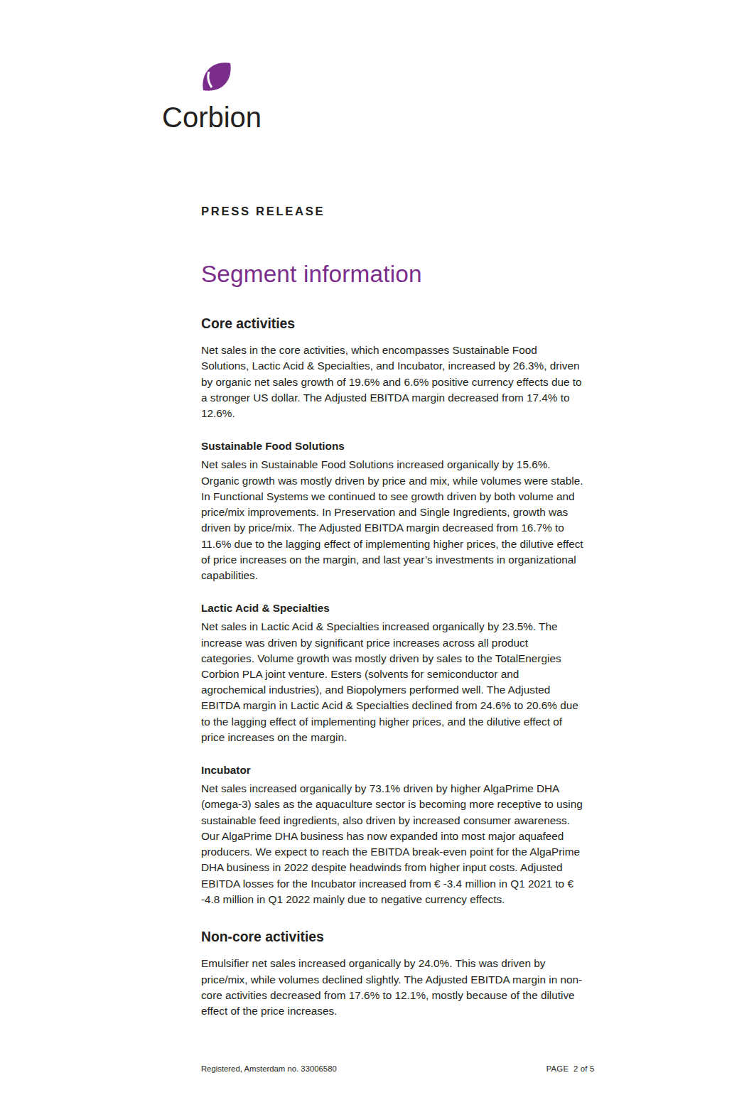Corbion
PRESS RELEASE
Segment information
Core activities
Net sales in the core activities, which encompasses Sustainable Food Solutions, Lactic Acid & Specialties, and Incubator, increased by 26.3%, driven by organic net sales growth of 19.6% and 6.6% positive currency effects due to a stronger US dollar. The Adjusted EBITDA margin decreased from 17.4% to 12.6%.
Sustainable Food Solutions
Net sales in Sustainable Food Solutions increased organically by 15.6%. Organic growth was mostly driven by price and mix, while volumes were stable. In Functional Systems we continued to see growth driven by both volume and price/mix improvements. In Preservation and Single Ingredients, growth was driven by price/mix. The Adjusted EBITDA margin decreased from 16.7% to 11.6% due to the lagging effect of implementing higher prices, the dilutive effect of price increases on the margin, and last year’s investments in organizational capabilities.
Lactic Acid & Specialties
Net sales in Lactic Acid & Specialties increased organically by 23.5%. The increase was driven by significant price increases across all product categories. Volume growth was mostly driven by sales to the TotalEnergies Corbion PLA joint venture. Esters (solvents for semiconductor and agrochemical industries), and Biopolymers performed well. The Adjusted EBITDA margin in Lactic Acid & Specialties declined from 24.6% to 20.6% due to the lagging effect of implementing higher prices, and the dilutive effect of price increases on the margin.
Incubator
Net sales increased organically by 73.1% driven by higher AlgaPrime DHA (omega-3) sales as the aquaculture sector is becoming more receptive to using sustainable feed ingredients, also driven by increased consumer awareness. Our AlgaPrime DHA business has now expanded into most major aquafeed producers. We expect to reach the EBITDA break-even point for the AlgaPrime DHA business in 2022 despite headwinds from higher input costs. Adjusted EBITDA losses for the Incubator increased from € -3.4 million in Q1 2021 to € -4.8 million in Q1 2022 mainly due to negative currency effects.
Non-core activities
Emulsifier net sales increased organically by 24.0%. This was driven by price/mix, while volumes declined slightly. The Adjusted EBITDA margin in non-core activities decreased from 17.6% to 12.1%, mostly because of the dilutive effect of the price increases.
Registered, Amsterdam no. 33006580
PAGE 2 of 5